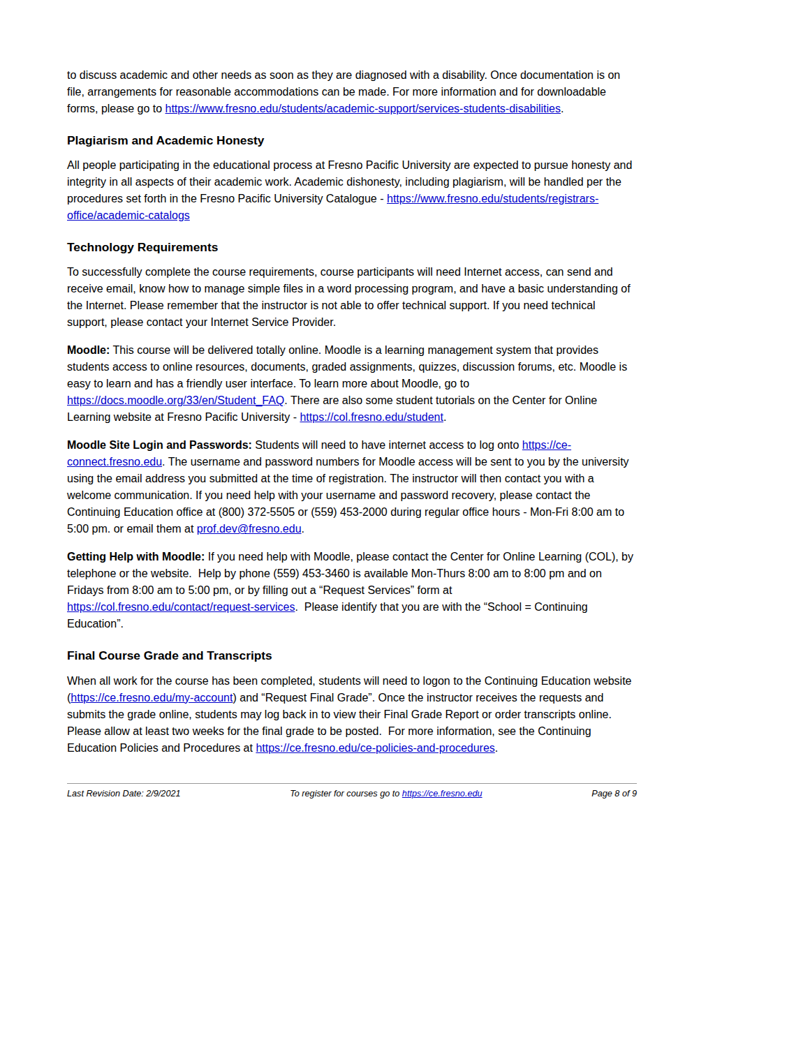to discuss academic and other needs as soon as they are diagnosed with a disability. Once documentation is on file, arrangements for reasonable accommodations can be made. For more information and for downloadable forms, please go to https://www.fresno.edu/students/academic-support/services-students-disabilities.
Plagiarism and Academic Honesty
All people participating in the educational process at Fresno Pacific University are expected to pursue honesty and integrity in all aspects of their academic work. Academic dishonesty, including plagiarism, will be handled per the procedures set forth in the Fresno Pacific University Catalogue - https://www.fresno.edu/students/registrars-office/academic-catalogs
Technology Requirements
To successfully complete the course requirements, course participants will need Internet access, can send and receive email, know how to manage simple files in a word processing program, and have a basic understanding of the Internet. Please remember that the instructor is not able to offer technical support. If you need technical support, please contact your Internet Service Provider.
Moodle: This course will be delivered totally online. Moodle is a learning management system that provides students access to online resources, documents, graded assignments, quizzes, discussion forums, etc. Moodle is easy to learn and has a friendly user interface. To learn more about Moodle, go to https://docs.moodle.org/33/en/Student_FAQ. There are also some student tutorials on the Center for Online Learning website at Fresno Pacific University - https://col.fresno.edu/student.
Moodle Site Login and Passwords: Students will need to have internet access to log onto https://ce-connect.fresno.edu. The username and password numbers for Moodle access will be sent to you by the university using the email address you submitted at the time of registration. The instructor will then contact you with a welcome communication. If you need help with your username and password recovery, please contact the Continuing Education office at (800) 372-5505 or (559) 453-2000 during regular office hours - Mon-Fri 8:00 am to 5:00 pm. or email them at prof.dev@fresno.edu.
Getting Help with Moodle: If you need help with Moodle, please contact the Center for Online Learning (COL), by telephone or the website. Help by phone (559) 453-3460 is available Mon-Thurs 8:00 am to 8:00 pm and on Fridays from 8:00 am to 5:00 pm, or by filling out a “Request Services” form at https://col.fresno.edu/contact/request-services. Please identify that you are with the “School = Continuing Education”.
Final Course Grade and Transcripts
When all work for the course has been completed, students will need to logon to the Continuing Education website (https://ce.fresno.edu/my-account) and “Request Final Grade”. Once the instructor receives the requests and submits the grade online, students may log back in to view their Final Grade Report or order transcripts online. Please allow at least two weeks for the final grade to be posted. For more information, see the Continuing Education Policies and Procedures at https://ce.fresno.edu/ce-policies-and-procedures.
Last Revision Date: 2/9/2021 To register for courses go to https://ce.fresno.edu Page 8 of 9